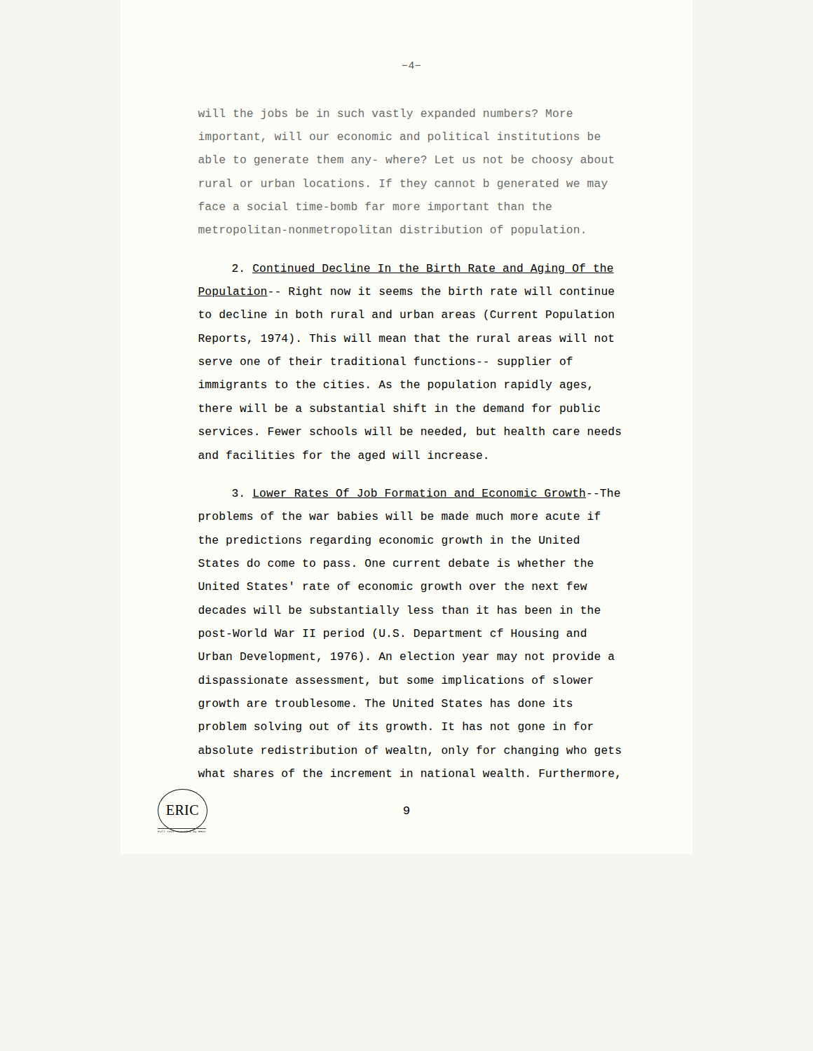−4−
will the jobs be in such vastly expanded numbers? More important, will our economic and political institutions be able to generate them any- where? Let us not be choosy about rural or urban locations. If they cannot b generated we may face a social time-bomb far more important than the metropolitan-nonmetropolitan distribution of population.
2. Continued Decline In the Birth Rate and Aging Of the Population-- Right now it seems the birth rate will continue to decline in both rural and urban areas (Current Population Reports, 1974). This will mean that the rural areas will not serve one of their traditional functions-- supplier of immigrants to the cities. As the population rapidly ages, there will be a substantial shift in the demand for public services. Fewer schools will be needed, but health care needs and facilities for the aged will increase.
3. Lower Rates Of Job Formation and Economic Growth--The problems of the war babies will be made much more acute if the predictions regarding economic growth in the United States do come to pass. One current debate is whether the United States' rate of economic growth over the next few decades will be substantially less than it has been in the post-World War II period (U.S. Department cf Housing and Urban Development, 1976). An election year may not provide a dispassionate assessment, but some implications of slower growth are troublesome. The United States has done its problem solving out of its growth. It has not gone in for absolute redistribution of wealtn, only for changing who gets what shares of the increment in national wealth. Furthermore,
9
ERIC
Full Text Provided by ERIC